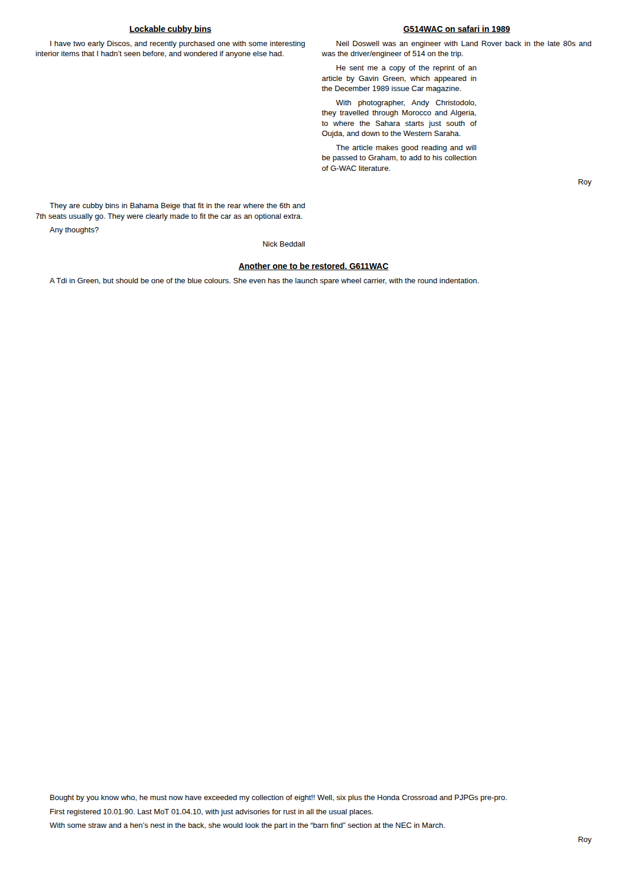Lockable cubby bins
I have two early Discos, and recently purchased one with some interesting interior items that I hadn’t seen before, and wondered if anyone else had.
They are cubby bins in Bahama Beige that fit in the rear where the 6th and 7th seats usually go. They were clearly made to fit the car as an optional extra.
Any thoughts?
Nick Beddall
G514WAC on safari in 1989
Neil Doswell was an engineer with Land Rover back in the late 80s and was the driver/engineer of 514 on the trip.
He sent me a copy of the reprint of an article by Gavin Green, which appeared in the December 1989 issue Car magazine.
With photographer, Andy Christodolo, they travelled through Morocco and Algeria, to where the Sahara starts just south of Oujda, and down to the Western Saraha.
The article makes good reading and will be passed to Graham, to add to his collection of G-WAC literature.
Roy
Another one to be restored. G611WAC
A Tdi in Green, but should be one of the blue colours. She even has the launch spare wheel carrier, with the round indentation.
Bought by you know who, he must now have exceeded my collection of eight!! Well, six plus the Honda Crossroad and PJPGs pre-pro.
First registered 10.01.90. Last MoT 01.04.10, with just advisories for rust in all the usual places.
With some straw and a hen’s nest in the back, she would look the part in the “barn find” section at the NEC in March.
Roy